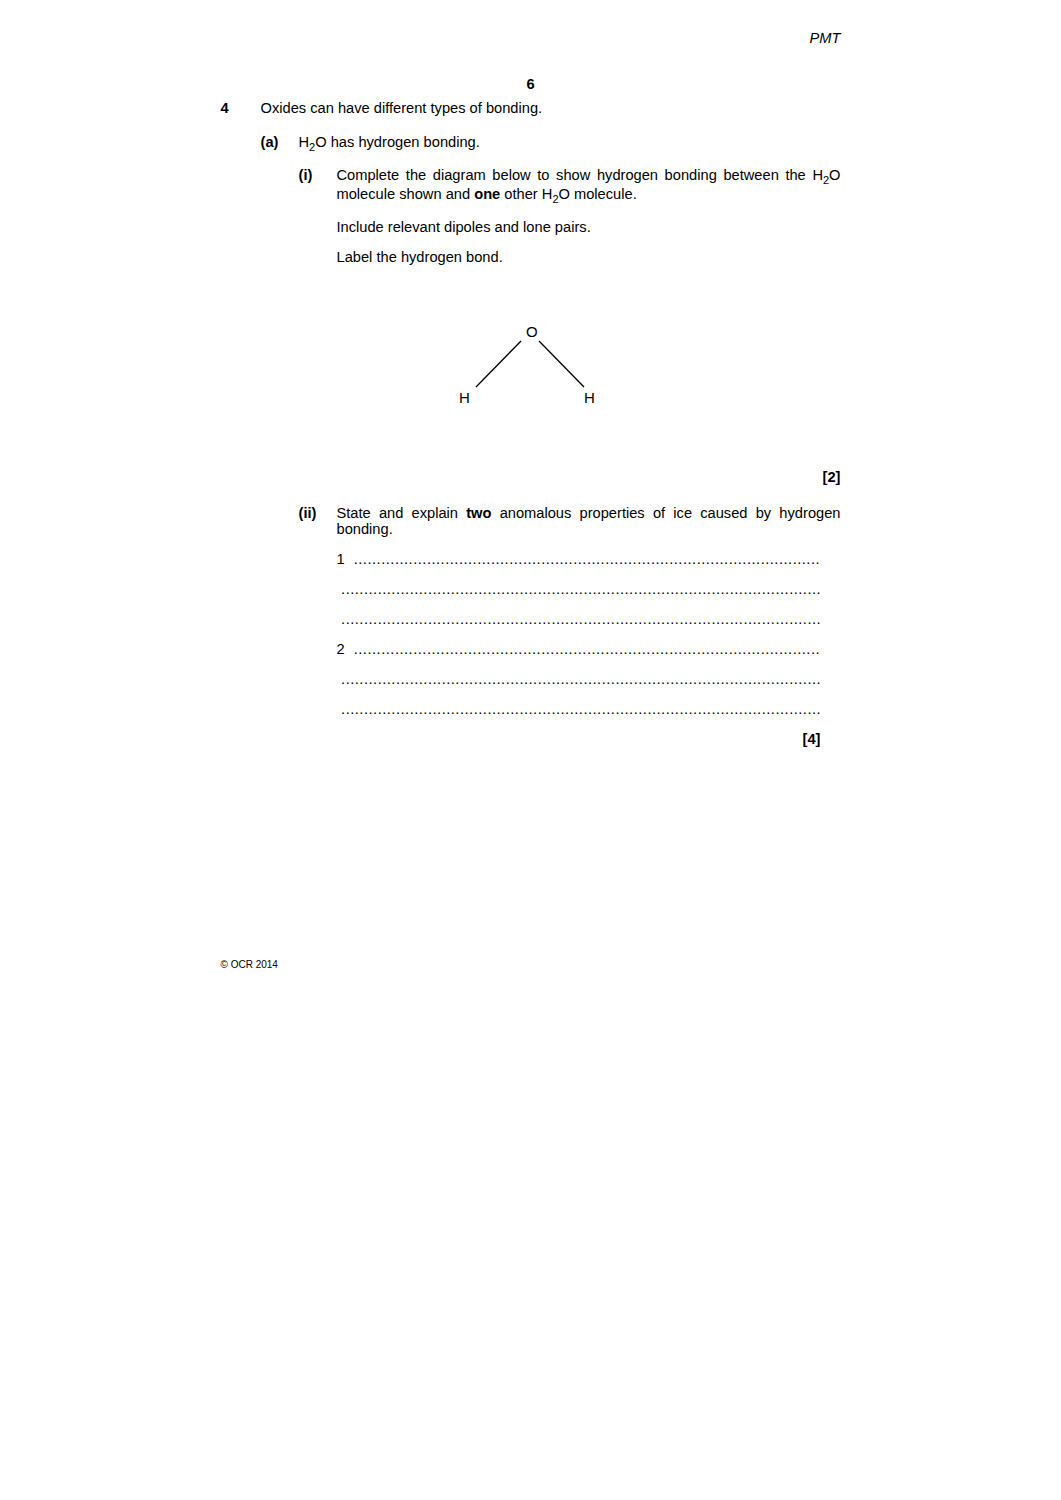PMT
6
4
Oxides can have different types of bonding.
(a)
H2O has hydrogen bonding.
(i)
Complete the diagram below to show hydrogen bonding between the H2O molecule shown and one other H2O molecule.
Include relevant dipoles and lone pairs.
Label the hydrogen bond.
O H H
[2]
(ii)
State and explain two anomalous properties of ice caused by hydrogen bonding.
1 ...........................................................................................................................................
...........................................................................................................................................
..........................................................................................................................................
2 ...........................................................................................................................................
...........................................................................................................................................
..........................................................................................................................................
[4]
© OCR 2014